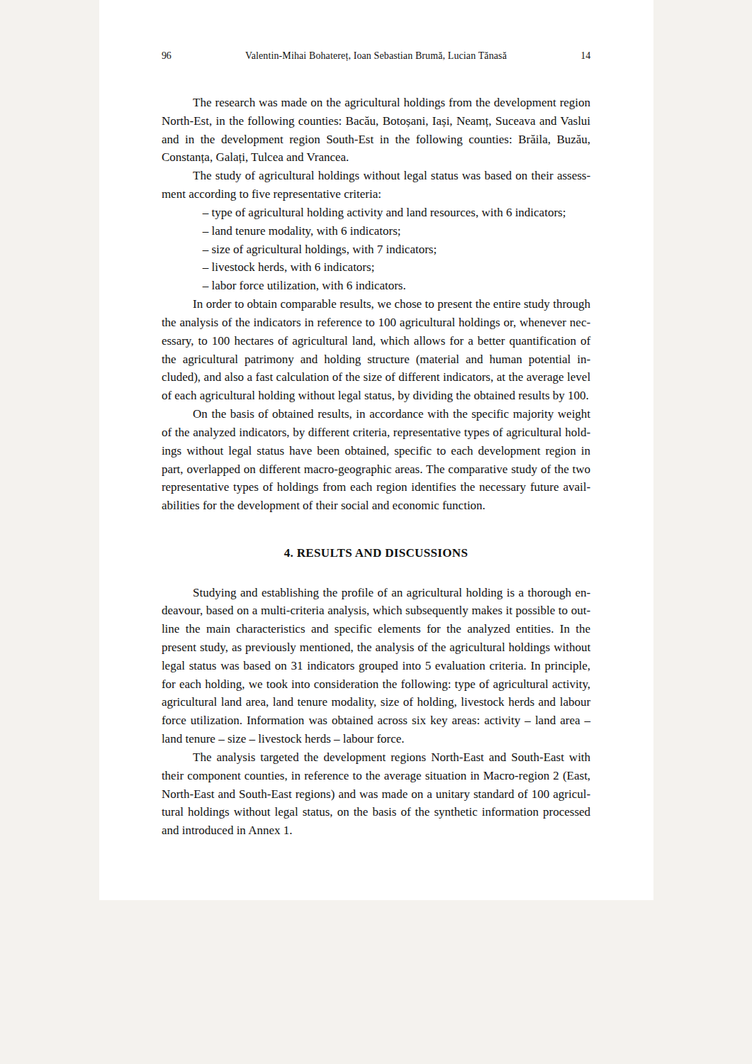96 Valentin-Mihai Bohatereț, Ioan Sebastian Brumă, Lucian Tănasă 14
The research was made on the agricultural holdings from the development region North-Est, in the following counties: Bacău, Botoșani, Iași, Neamț, Suceava and Vaslui and in the development region South-Est in the following counties: Brăila, Buzău, Constanța, Galați, Tulcea and Vrancea.
The study of agricultural holdings without legal status was based on their assessment according to five representative criteria:
type of agricultural holding activity and land resources, with 6 indicators;
land tenure modality, with 6 indicators;
size of agricultural holdings, with 7 indicators;
livestock herds, with 6 indicators;
labor force utilization, with 6 indicators.
In order to obtain comparable results, we chose to present the entire study through the analysis of the indicators in reference to 100 agricultural holdings or, whenever necessary, to 100 hectares of agricultural land, which allows for a better quantification of the agricultural patrimony and holding structure (material and human potential included), and also a fast calculation of the size of different indicators, at the average level of each agricultural holding without legal status, by dividing the obtained results by 100.
On the basis of obtained results, in accordance with the specific majority weight of the analyzed indicators, by different criteria, representative types of agricultural holdings without legal status have been obtained, specific to each development region in part, overlapped on different macro-geographic areas. The comparative study of the two representative types of holdings from each region identifies the necessary future availabilities for the development of their social and economic function.
4. RESULTS AND DISCUSSIONS
Studying and establishing the profile of an agricultural holding is a thorough endeavour, based on a multi-criteria analysis, which subsequently makes it possible to outline the main characteristics and specific elements for the analyzed entities. In the present study, as previously mentioned, the analysis of the agricultural holdings without legal status was based on 31 indicators grouped into 5 evaluation criteria. In principle, for each holding, we took into consideration the following: type of agricultural activity, agricultural land area, land tenure modality, size of holding, livestock herds and labour force utilization. Information was obtained across six key areas: activity – land area – land tenure – size – livestock herds – labour force.
The analysis targeted the development regions North-East and South-East with their component counties, in reference to the average situation in Macro-region 2 (East, North-East and South-East regions) and was made on a unitary standard of 100 agricultural holdings without legal status, on the basis of the synthetic information processed and introduced in Annex 1.